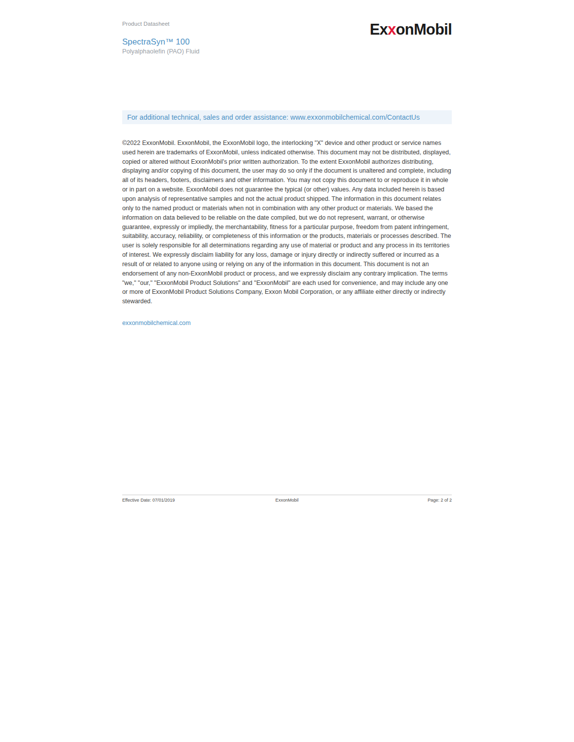Product Datasheet
SpectraSyn™ 100
Polyalphaolefin (PAO) Fluid
ExxonMobil
For additional technical, sales and order assistance: www.exxonmobilchemical.com/ContactUs
©2022 ExxonMobil. ExxonMobil, the ExxonMobil logo, the interlocking "X" device and other product or service names used herein are trademarks of ExxonMobil, unless indicated otherwise. This document may not be distributed, displayed, copied or altered without ExxonMobil's prior written authorization. To the extent ExxonMobil authorizes distributing, displaying and/or copying of this document, the user may do so only if the document is unaltered and complete, including all of its headers, footers, disclaimers and other information. You may not copy this document to or reproduce it in whole or in part on a website. ExxonMobil does not guarantee the typical (or other) values. Any data included herein is based upon analysis of representative samples and not the actual product shipped. The information in this document relates only to the named product or materials when not in combination with any other product or materials. We based the information on data believed to be reliable on the date compiled, but we do not represent, warrant, or otherwise guarantee, expressly or impliedly, the merchantability, fitness for a particular purpose, freedom from patent infringement, suitability, accuracy, reliability, or completeness of this information or the products, materials or processes described. The user is solely responsible for all determinations regarding any use of material or product and any process in its territories of interest. We expressly disclaim liability for any loss, damage or injury directly or indirectly suffered or incurred as a result of or related to anyone using or relying on any of the information in this document. This document is not an endorsement of any non-ExxonMobil product or process, and we expressly disclaim any contrary implication. The terms "we," "our," "ExxonMobil Product Solutions" and "ExxonMobil" are each used for convenience, and may include any one or more of ExxonMobil Product Solutions Company, Exxon Mobil Corporation, or any affiliate either directly or indirectly stewarded.
exxonmobilchemical.com
Effective Date: 07/01/2019
ExxonMobil
Page: 2 of 2